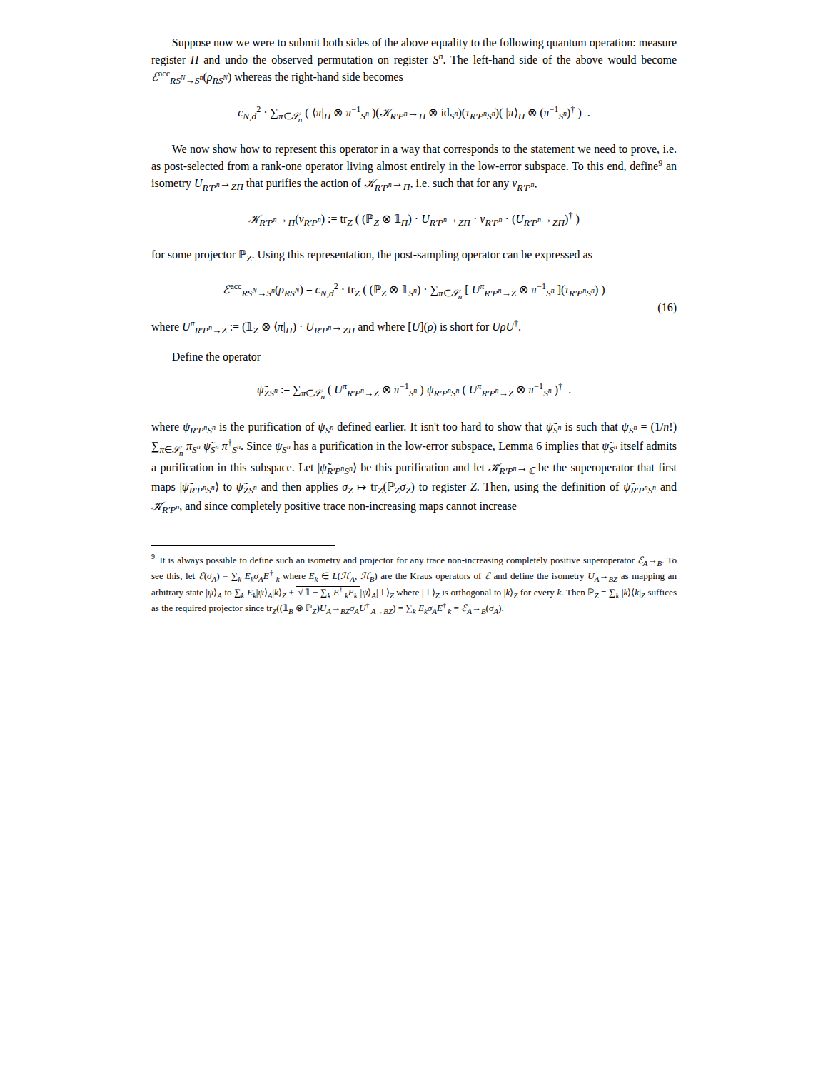Suppose now we were to submit both sides of the above equality to the following quantum operation: measure register Π and undo the observed permutation on register Sn. The left-hand side of the above would become ℰaccRSN→Sn(ρRSN) whereas the right-hand side becomes
cN,d2 · ∑π∈𝒮n ( ⟨π|Π ⊗ π−1Sn )(𝒦R′Pn→Π ⊗ idSn)(τR′PnSn)( |π⟩Π ⊗ (π−1Sn)† ) .
We now show how to represent this operator in a way that corresponds to the statement we need to prove, i.e. as post-selected from a rank-one operator living almost entirely in the low-error subspace. To this end, define9 an isometry UR′Pn→ZΠ that purifies the action of 𝒦R′Pn→Π, i.e. such that for any νR′Pn,
𝒦R′Pn→Π(νR′Pn) := trZ ( (ℙZ ⊗ 𝟙Π) · UR′Pn→ZΠ · νR′Pn · (UR′Pn→ZΠ)† )
for some projector ℙZ. Using this representation, the post-sampling operator can be expressed as
ℰaccRSN→Sn(ρRSN) = cN,d2 · trZ ( (ℙZ ⊗ 𝟙Sn) · ∑π∈𝒮n [ UπR′Pn→Z ⊗ π−1Sn ](τR′PnSn) )
(16)
where UπR′Pn→Z := (𝟙Z ⊗ ⟨π|Π) · UR′Pn→ZΠ and where [U](ρ) is short for UρU†.
Define the operator
ψ̃ZSn := ∑π∈𝒮n ( UπR′Pn→Z ⊗ π−1Sn ) ψR′PnSn ( UπR′Pn→Z ⊗ π−1Sn )† .
where ψR′PnSn is the purification of ψSn defined earlier. It isn't too hard to show that ψ̃Sn is such that ψSn = (1/n!) ∑π∈𝒮n πSn ψ̃Sn π†Sn. Since ψSn has a purification in the low-error subspace, Lemma 6 implies that ψ̃Sn itself admits a purification in this subspace. Let |ψ̃R′PnSn⟩ be this purification and let 𝒦̃R′Pn→ℂ be the superoperator that first maps |ψ̃R′PnSn⟩ to ψ̃ZSn and then applies σZ ↦ trZ(ℙZσZ) to register Z. Then, using the definition of ψ̃R′PnSn and 𝒦̃R′Pn, and since completely positive trace non-increasing maps cannot increase
9 It is always possible to define such an isometry and projector for any trace non-increasing completely positive superoperator ℰA→B. To see this, let ℰ(σA) = ∑k EkσAE†k where Ek ∈ L(ℋA, ℋB) are the Kraus operators of ℰ and define the isometry UA→BZ as mapping an arbitrary state |ψ⟩A to ∑k Ek|ψ⟩A|k⟩Z + √𝟙 − ∑k E†kEk|ψ⟩A|⊥⟩Z where |⊥⟩Z is orthogonal to |k⟩Z for every k. Then ℙZ = ∑k |k⟩⟨k|Z suffices as the required projector since trZ((𝟙B ⊗ ℙZ)UA→BZσAU†A→BZ) = ∑k EkσAE†k = ℰA→B(σA).